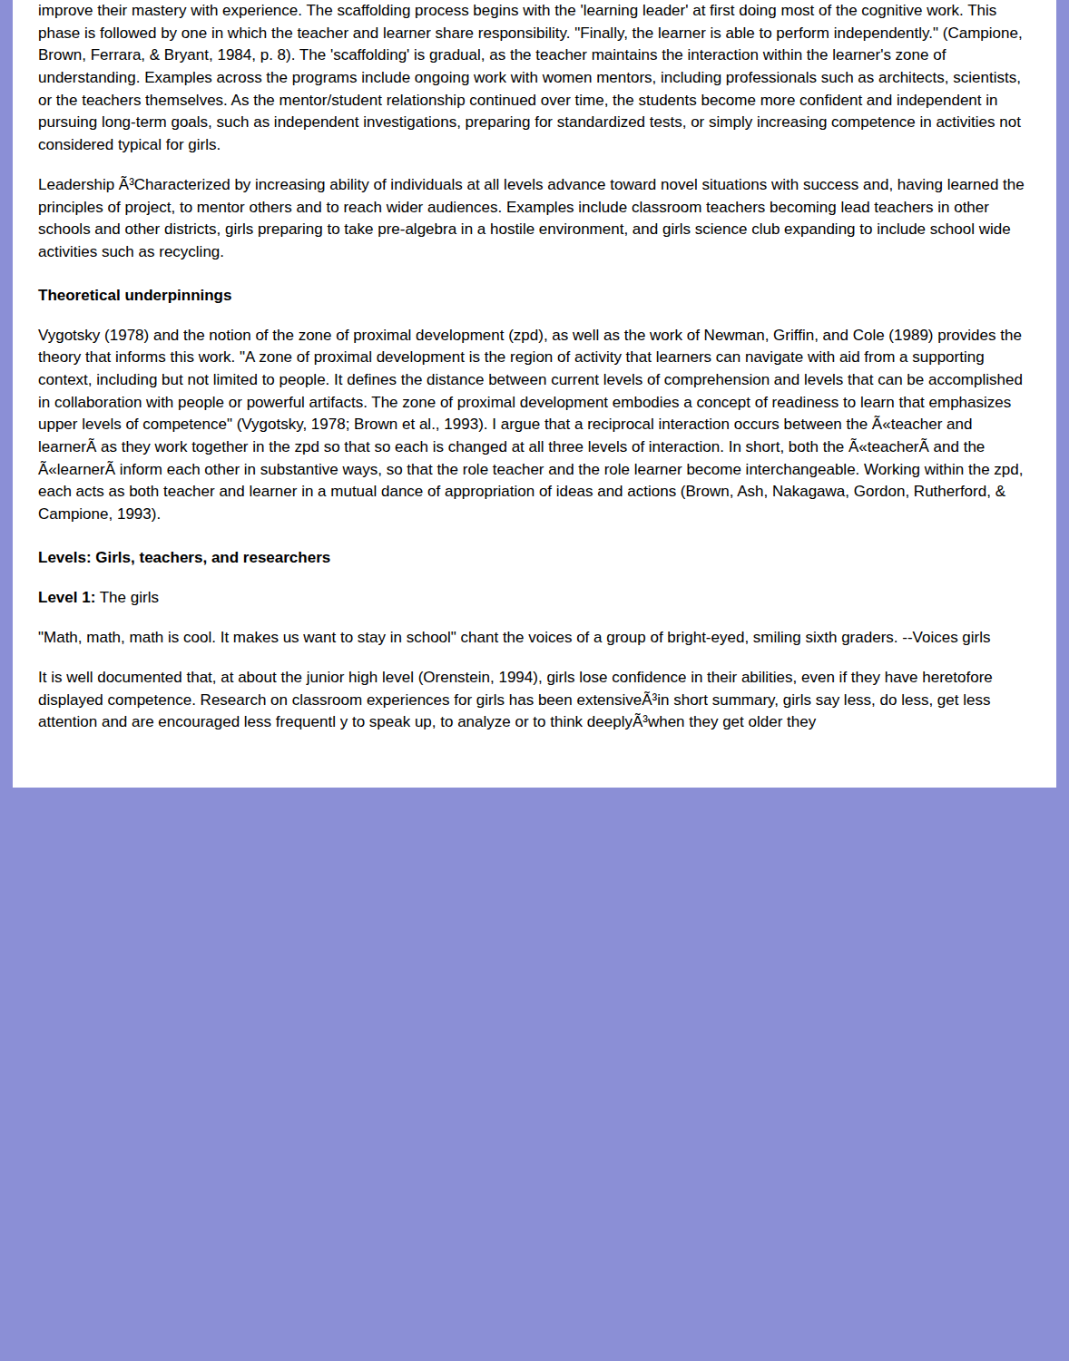improve their mastery with experience. The scaffolding process begins with the 'learning leader' at first doing most of the cognitive work. This phase is followed by one in which the teacher and learner share responsibility. "Finally, the learner is able to perform independently." (Campione, Brown, Ferrara, & Bryant, 1984, p. 8). The 'scaffolding' is gradual, as the teacher maintains the interaction within the learner's zone of understanding. Examples across the programs include ongoing work with women mentors, including professionals such as architects, scientists, or the teachers themselves. As the mentor/student relationship continued over time, the students become more confident and independent in pursuing long-term goals, such as independent investigations, preparing for standardized tests, or simply increasing competence in activities not considered typical for girls.
Leadership Ã³Characterized by increasing ability of individuals at all levels advance toward novel situations with success and, having learned the principles of project, to mentor others and to reach wider audiences. Examples include classroom teachers becoming lead teachers in other schools and other districts, girls preparing to take pre-algebra in a hostile environment, and girls science club expanding to include school wide activities such as recycling.
Theoretical underpinnings
Vygotsky (1978) and the notion of the zone of proximal development (zpd), as well as the work of Newman, Griffin, and Cole (1989) provides the theory that informs this work. "A zone of proximal development is the region of activity that learners can navigate with aid from a supporting context, including but not limited to people. It defines the distance between current levels of comprehension and levels that can be accomplished in collaboration with people or powerful artifacts. The zone of proximal development embodies a concept of readiness to learn that emphasizes upper levels of competence" (Vygotsky, 1978; Brown et al., 1993). I argue that a reciprocal interaction occurs between the Ã«teacher and learnerÃ as they work together in the zpd so that so each is changed at all three levels of interaction. In short, both the Ã«teacherÃ and the Ã«learnerÃ inform each other in substantive ways, so that the role teacher and the role learner become interchangeable. Working within the zpd, each acts as both teacher and learner in a mutual dance of appropriation of ideas and actions (Brown, Ash, Nakagawa, Gordon, Rutherford, & Campione, 1993).
Levels: Girls, teachers, and researchers
Level 1: The girls
"Math, math, math is cool. It makes us want to stay in school" chant the voices of a group of bright-eyed, smiling sixth graders. --Voices girls
It is well documented that, at about the junior high level (Orenstein, 1994), girls lose confidence in their abilities, even if they have heretofore displayed competence. Research on classroom experiences for girls has been extensiveÃ³in short summary, girls say less, do less, get less attention and are encouraged less frequentl y to speak up, to analyze or to think deeplyÃ³when they get older they